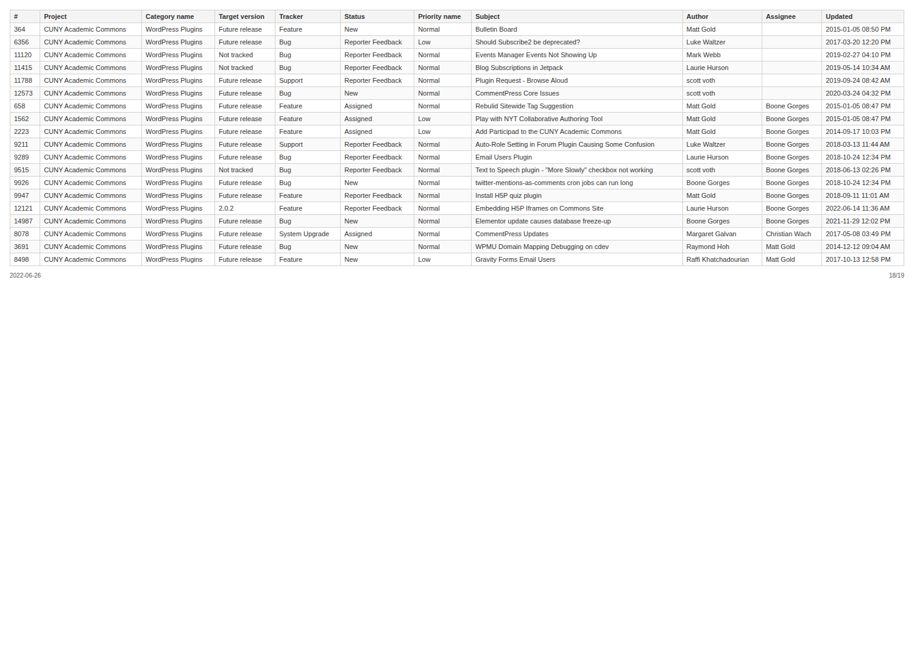Issue tracker listing
| # | Project | Category name | Target version | Tracker | Status | Priority name | Subject | Author | Assignee | Updated |
| --- | --- | --- | --- | --- | --- | --- | --- | --- | --- | --- |
| 364 | CUNY Academic Commons | WordPress Plugins | Future release | Feature | New | Normal | Bulletin Board | Matt Gold | | 2015-01-05 08:50 PM |
| 6356 | CUNY Academic Commons | WordPress Plugins | Future release | Bug | Reporter Feedback | Low | Should Subscribe2 be deprecated? | Luke Waltzer | | 2017-03-20 12:20 PM |
| 11120 | CUNY Academic Commons | WordPress Plugins | Not tracked | Bug | Reporter Feedback | Normal | Events Manager Events Not Showing Up | Mark Webb | | 2019-02-27 04:10 PM |
| 11415 | CUNY Academic Commons | WordPress Plugins | Not tracked | Bug | Reporter Feedback | Normal | Blog Subscriptions in Jetpack | Laurie Hurson | | 2019-05-14 10:34 AM |
| 11788 | CUNY Academic Commons | WordPress Plugins | Future release | Support | Reporter Feedback | Normal | Plugin Request - Browse Aloud | scott voth | | 2019-09-24 08:42 AM |
| 12573 | CUNY Academic Commons | WordPress Plugins | Future release | Bug | New | Normal | CommentPress Core Issues | scott voth | | 2020-03-24 04:32 PM |
| 658 | CUNY Academic Commons | WordPress Plugins | Future release | Feature | Assigned | Normal | Rebulid Sitewide Tag Suggestion | Matt Gold | Boone Gorges | 2015-01-05 08:47 PM |
| 1562 | CUNY Academic Commons | WordPress Plugins | Future release | Feature | Assigned | Low | Play with NYT Collaborative Authoring Tool | Matt Gold | Boone Gorges | 2015-01-05 08:47 PM |
| 2223 | CUNY Academic Commons | WordPress Plugins | Future release | Feature | Assigned | Low | Add Participad to the CUNY Academic Commons | Matt Gold | Boone Gorges | 2014-09-17 10:03 PM |
| 9211 | CUNY Academic Commons | WordPress Plugins | Future release | Support | Reporter Feedback | Normal | Auto-Role Setting in Forum Plugin Causing Some Confusion | Luke Waltzer | Boone Gorges | 2018-03-13 11:44 AM |
| 9289 | CUNY Academic Commons | WordPress Plugins | Future release | Bug | Reporter Feedback | Normal | Email Users Plugin | Laurie Hurson | Boone Gorges | 2018-10-24 12:34 PM |
| 9515 | CUNY Academic Commons | WordPress Plugins | Not tracked | Bug | Reporter Feedback | Normal | Text to Speech plugin - "More Slowly" checkbox not working | scott voth | Boone Gorges | 2018-06-13 02:26 PM |
| 9926 | CUNY Academic Commons | WordPress Plugins | Future release | Bug | New | Normal | twitter-mentions-as-comments cron jobs can run long | Boone Gorges | Boone Gorges | 2018-10-24 12:34 PM |
| 9947 | CUNY Academic Commons | WordPress Plugins | Future release | Feature | Reporter Feedback | Normal | Install H5P quiz plugin | Matt Gold | Boone Gorges | 2018-09-11 11:01 AM |
| 12121 | CUNY Academic Commons | WordPress Plugins | 2.0.2 | Feature | Reporter Feedback | Normal | Embedding H5P Iframes on Commons Site | Laurie Hurson | Boone Gorges | 2022-06-14 11:36 AM |
| 14987 | CUNY Academic Commons | WordPress Plugins | Future release | Bug | New | Normal | Elementor update causes database freeze-up | Boone Gorges | Boone Gorges | 2021-11-29 12:02 PM |
| 8078 | CUNY Academic Commons | WordPress Plugins | Future release | System Upgrade | Assigned | Normal | CommentPress Updates | Margaret Galvan | Christian Wach | 2017-05-08 03:49 PM |
| 3691 | CUNY Academic Commons | WordPress Plugins | Future release | Bug | New | Normal | WPMU Domain Mapping Debugging on cdev | Raymond Hoh | Matt Gold | 2014-12-12 09:04 AM |
| 8498 | CUNY Academic Commons | WordPress Plugins | Future release | Feature | New | Low | Gravity Forms Email Users | Raffi Khatchadourian | Matt Gold | 2017-10-13 12:58 PM |
2022-06-26 18/19